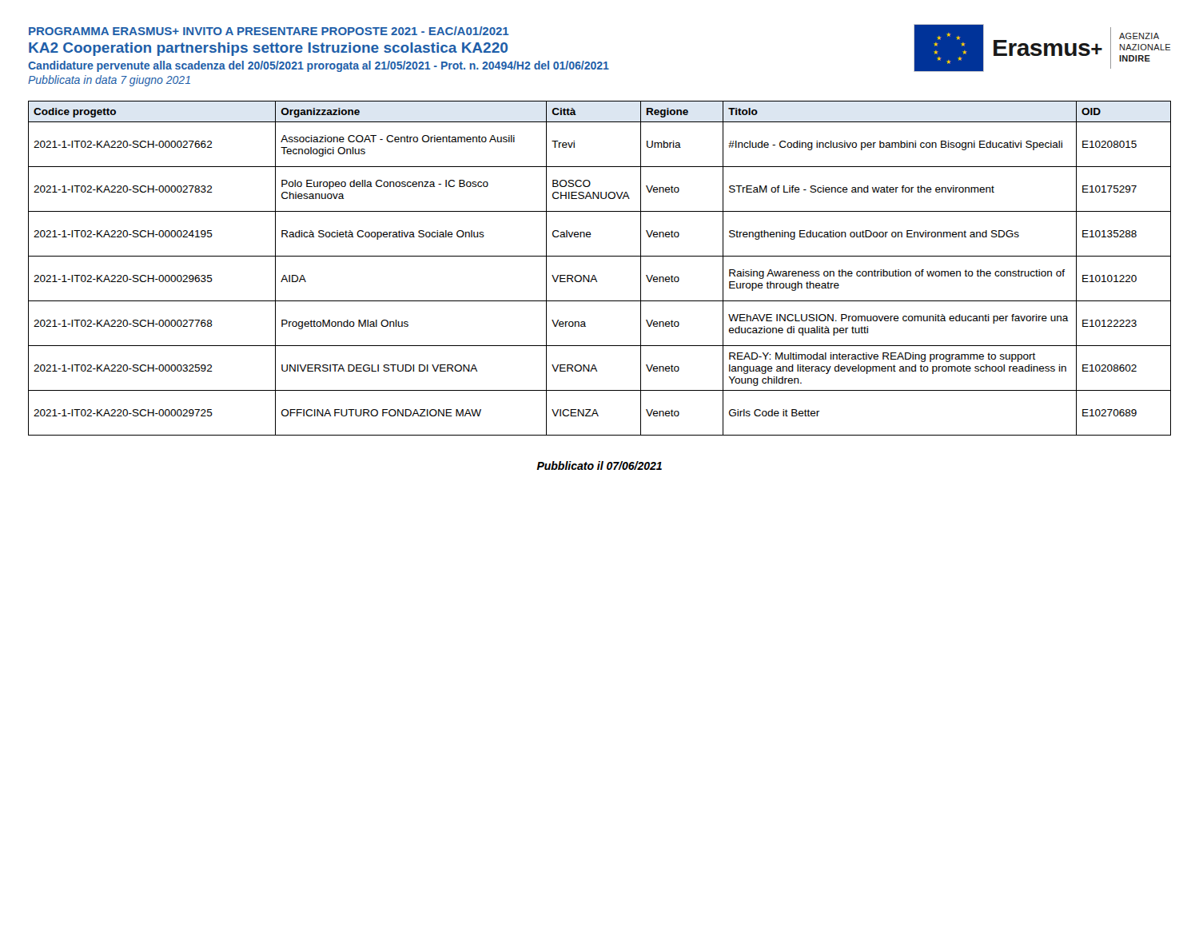PROGRAMMA ERASMUS+ INVITO A PRESENTARE PROPOSTE 2021 - EAC/A01/2021
KA2 Cooperation partnerships settore Istruzione scolastica KA220
Candidature pervenute alla scadenza del 20/05/2021 prorogata al 21/05/2021 - Prot. n. 20494/H2 del 01/06/2021
Pubblicata in data 7 giugno 2021
★ ★ ★ ★ ★ ★ ★ ★ ★ ★
Erasmus+
Agenzia
Nazionale
Indire
| Codice progetto | Organizzazione | Città | Regione | Titolo | OID |
| --- | --- | --- | --- | --- | --- |
| 2021-1-IT02-KA220-SCH-000027662 | Associazione COAT - Centro Orientamento Ausili Tecnologici Onlus | Trevi | Umbria | #Include - Coding inclusivo per bambini con Bisogni Educativi Speciali | E10208015 |
| 2021-1-IT02-KA220-SCH-000027832 | Polo Europeo della Conoscenza - IC Bosco Chiesanuova | BOSCO CHIESANUOVA | Veneto | STrEaM of Life - Science and water for the environment | E10175297 |
| 2021-1-IT02-KA220-SCH-000024195 | Radicà Società Cooperativa Sociale Onlus | Calvene | Veneto | Strengthening Education outDoor on Environment and SDGs | E10135288 |
| 2021-1-IT02-KA220-SCH-000029635 | AIDA | VERONA | Veneto | Raising Awareness on the contribution of women to the construction of Europe through theatre | E10101220 |
| 2021-1-IT02-KA220-SCH-000027768 | ProgettoMondo Mlal Onlus | Verona | Veneto | WEhAVE INCLUSION. Promuovere comunità educanti per favorire una educazione di qualità per tutti | E10122223 |
| 2021-1-IT02-KA220-SCH-000032592 | UNIVERSITA DEGLI STUDI DI VERONA | VERONA | Veneto | READ-Y: Multimodal interactive READing programme to support language and literacy development and to promote school readiness in Young children. | E10208602 |
| 2021-1-IT02-KA220-SCH-000029725 | OFFICINA FUTURO FONDAZIONE MAW | VICENZA | Veneto | Girls Code it Better | E10270689 |
Pubblicato il 07/06/2021